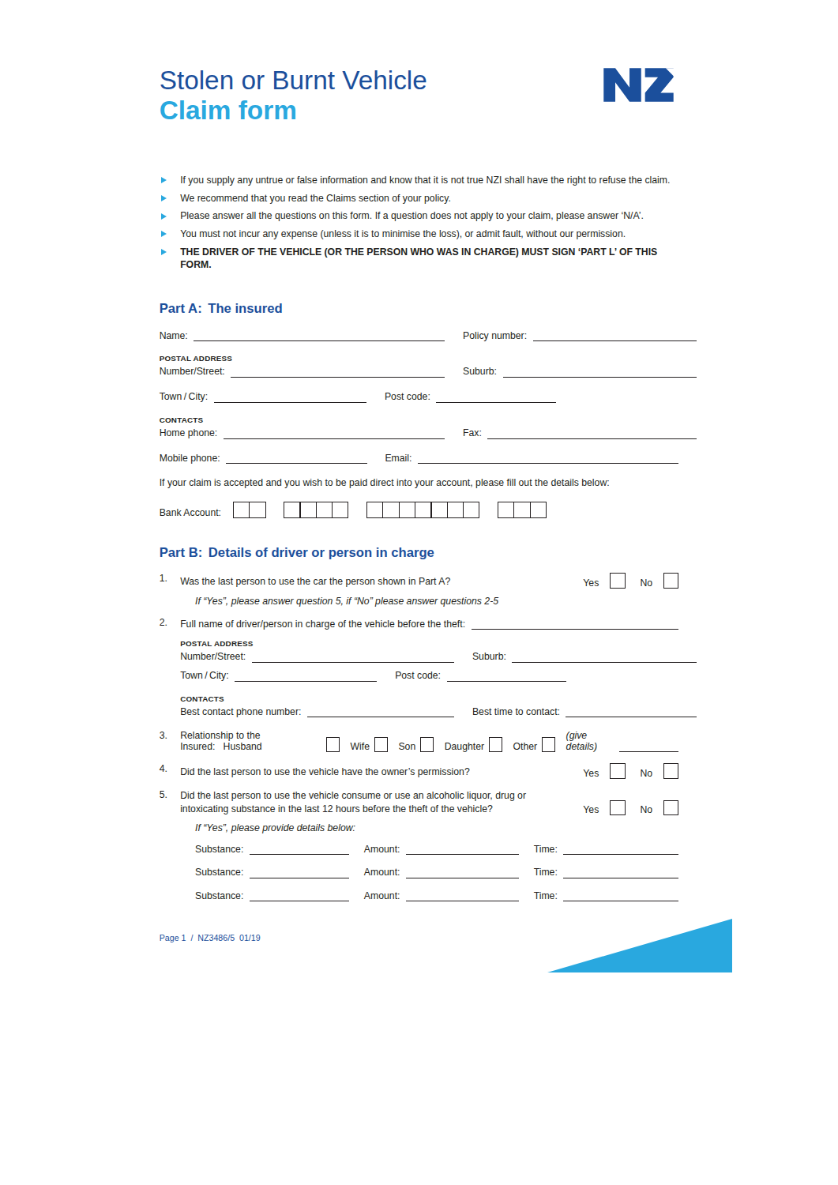Stolen or Burnt VehicleClaim form
If you supply any untrue or false information and know that it is not true NZI shall have the right to refuse the claim.
We recommend that you read the Claims section of your policy.
Please answer all the questions on this form. If a question does not apply to your claim, please answer ‘N/A’.
You must not incur any expense (unless it is to minimise the loss), or admit fault, without our permission.
THE DRIVER OF THE VEHICLE (OR THE PERSON WHO WAS IN CHARGE) MUST SIGN ‘PART L’ OF THIS FORM.
Part A: The insured
Name:
Policy number:
Postal address
Number/Street:
Suburb:
Town / City:
Post code:
Contacts
Home phone:
Fax:
Mobile phone:
Email:
If your claim is accepted and you wish to be paid direct into your account, please fill out the details below:
Bank Account:
Part B: Details of driver or person in charge
Was the last person to use the car the person shown in Part A?
Yes No
If “Yes”, please answer question 5, if “No” please answer questions 2-5
Full name of driver/person in charge of the vehicle before the theft:
Postal address
Number/Street:
Suburb:
Town / City:
Post code:
Contacts
Best contact phone number:
Best time to contact:
Relationship to the Insured: Husband Wife Son Daughter Other (give details)
Did the last person to use the vehicle have the owner’s permission?
Yes No
Did the last person to use the vehicle consume or use an alcoholic liquor, drug or intoxicating substance in the last 12 hours before the theft of the vehicle?
Yes No
If “Yes”, please provide details below:
Substance:
Amount:
Time:
Substance:
Amount:
Time:
Substance:
Amount:
Time:
Page 1 / NZ3486/5 01/19